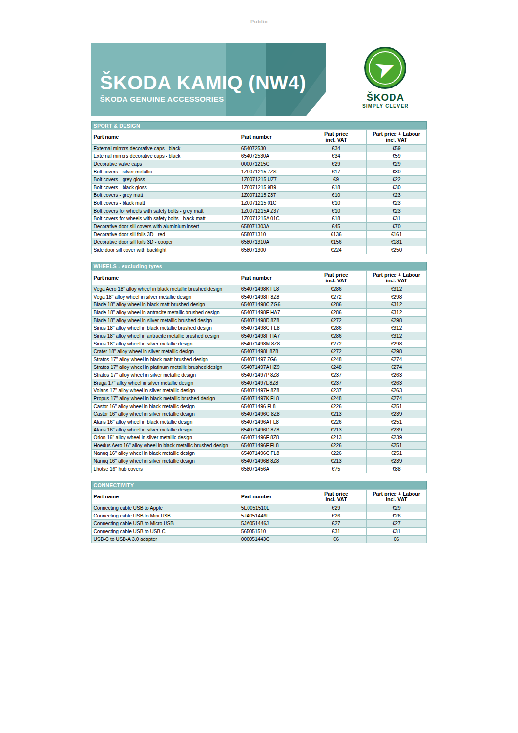Public
ŠKODA KAMIQ (NW4)
ŠKODA GENUINE ACCESSORIES
➤
ŠKODA
SIMPLY CLEVER
SPORT & DESIGN
| Part name | Part number | Part price incl. VAT | Part price + Labour incl. VAT |
| --- | --- | --- | --- |
| External mirrors decorative caps - black | 654072530 | €34 | €59 |
| External mirrors decorative caps - black | 654072530A | €34 | €59 |
| Decorative valve caps | 000071215C | €29 | €29 |
| Bolt covers - silver metallic | 1Z0071215 7ZS | €17 | €30 |
| Bolt covers - grey gloss | 1Z0071215 UZ7 | €9 | €22 |
| Bolt covers - black gloss | 1Z0071215 9B9 | €18 | €30 |
| Bolt covers - grey matt | 1Z0071215 Z37 | €10 | €23 |
| Bolt covers - black matt | 1Z0071215 01C | €10 | €23 |
| Bolt covers for wheels with safety bolts - grey matt | 1Z0071215A Z37 | €10 | €23 |
| Bolt covers for wheels with safety bolts - black matt | 1Z0071215A 01C | €18 | €31 |
| Decorative door sill covers with aluminium insert | 658071303A | €45 | €70 |
| Decorative door sill foils 3D - red | 658071310 | €136 | €161 |
| Decorative door sill foils 3D - cooper | 658071310A | €156 | €181 |
| Side door sill cover with backlight | 658071300 | €224 | €250 |
WHEELS - excluding tyres
| Part name | Part number | Part price incl. VAT | Part price + Labour incl. VAT |
| --- | --- | --- | --- |
| Vega Aero 18" alloy wheel in black metallic brushed design | 654071498K FL8 | €286 | €312 |
| Vega 18" alloy wheel in silver metallic design | 654071498H 8Z8 | €272 | €298 |
| Blade 18" alloy wheel in black matt brushed design | 654071498C ZG6 | €286 | €312 |
| Blade 18" alloy wheel in antracite metallic brushed design | 654071498E HA7 | €286 | €312 |
| Blade 18" alloy wheel in silver metallic brushed design | 654071498D 8Z8 | €272 | €298 |
| Sirius 18" alloy wheel in black metallic brushed design | 654071498G FL8 | €286 | €312 |
| Sirius 18" alloy wheel in antracite metallic brushed design | 654071498F HA7 | €286 | €312 |
| Sirius 18" alloy wheel in silver metallic design | 654071498M 8Z8 | €272 | €298 |
| Crater 18" alloy wheel in silver metallic design | 654071498L 8Z8 | €272 | €298 |
| Stratos 17" alloy wheel in black matt brushed design | 654071497 ZG6 | €248 | €274 |
| Stratos 17" alloy wheel in platinum metallic brushed design | 654071497A HZ9 | €248 | €274 |
| Stratos 17" alloy wheel in silver metallic design | 654071497P 8Z8 | €237 | €263 |
| Braga 17" alloy wheel in silver metallic design | 654071497L 8Z8 | €237 | €263 |
| Volans 17" alloy wheel in silver metallic design | 654071497H 8Z8 | €237 | €263 |
| Propus 17" alloy wheel in black metallic brushed design | 654071497K FL8 | €248 | €274 |
| Castor 16" alloy wheel in black metallic design | 654071496 FL8 | €226 | €251 |
| Castor 16" alloy wheel in silver metallic design | 654071496G 8Z8 | €213 | €239 |
| Alaris 16" alloy wheel in black metallic design | 654071496A FL8 | €226 | €251 |
| Alaris 16" alloy wheel in silver metallic design | 654071496D 8Z8 | €213 | €239 |
| Orion 16" alloy wheel in silver metallic design | 654071496E 8Z8 | €213 | €239 |
| Hoedus Aero 16" alloy wheel in black metallic brushed design | 654071496F FL8 | €226 | €251 |
| Nanuq 16" alloy wheel in black metallic design | 654071496C FL8 | €226 | €251 |
| Nanuq 16" alloy wheel in silver metallic design | 654071496B 8Z8 | €213 | €239 |
| Lhotse 16" hub covers | 658071456A | €75 | €88 |
CONNECTIVITY
| Part name | Part number | Part price incl. VAT | Part price + Labour incl. VAT |
| --- | --- | --- | --- |
| Connecting cable USB to Apple | 5E0051510E | €29 | €29 |
| Connecting cable USB to Mini USB | 5JA051446H | €26 | €26 |
| Connecting cable USB to Micro USB | 5JA051446J | €27 | €27 |
| Connecting cable USB to USB C | 565051510 | €31 | €31 |
| USB-C to USB-A 3.0 adapter | 000051443G | €6 | €6 |